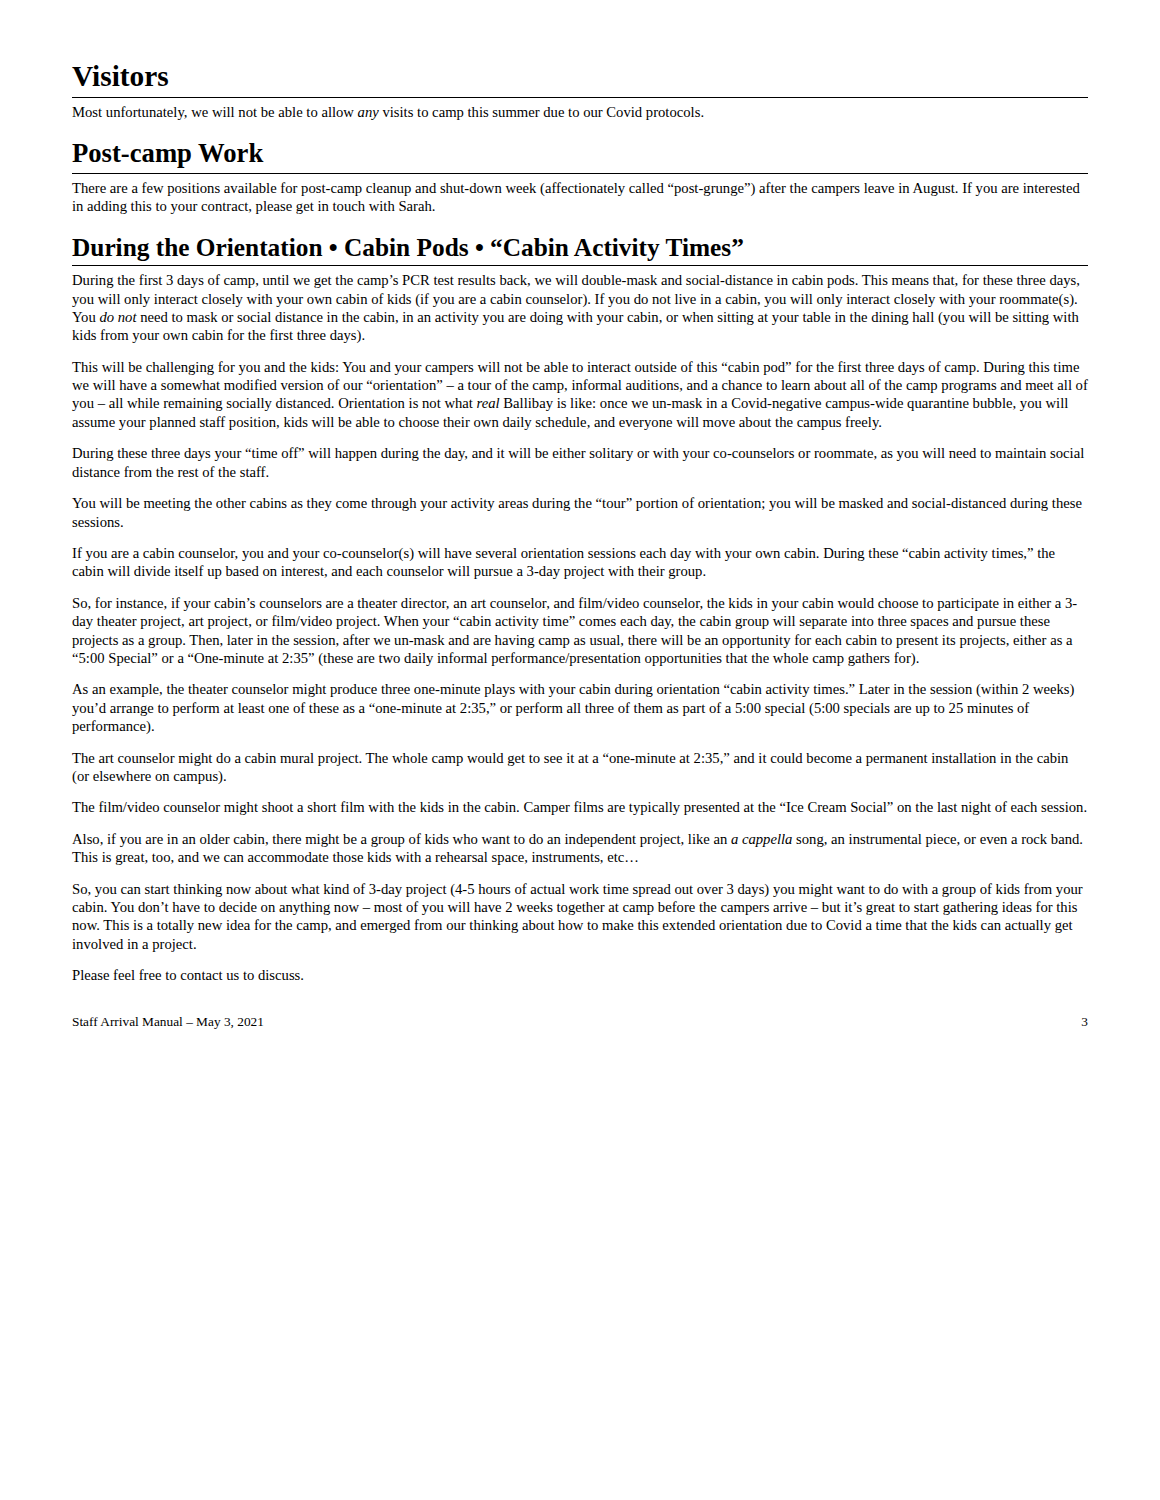Visitors
Most unfortunately, we will not be able to allow any visits to camp this summer due to our Covid protocols.
Post-camp Work
There are a few positions available for post-camp cleanup and shut-down week (affectionately called “post-grunge”) after the campers leave in August. If you are interested in adding this to your contract, please get in touch with Sarah.
During the Orientation • Cabin Pods • “Cabin Activity Times”
During the first 3 days of camp, until we get the camp’s PCR test results back, we will double-mask and social-distance in cabin pods. This means that, for these three days, you will only interact closely with your own cabin of kids (if you are a cabin counselor). If you do not live in a cabin, you will only interact closely with your roommate(s). You do not need to mask or social distance in the cabin, in an activity you are doing with your cabin, or when sitting at your table in the dining hall (you will be sitting with kids from your own cabin for the first three days).
This will be challenging for you and the kids: You and your campers will not be able to interact outside of this “cabin pod” for the first three days of camp. During this time we will have a somewhat modified version of our “orientation” – a tour of the camp, informal auditions, and a chance to learn about all of the camp programs and meet all of you – all while remaining socially distanced. Orientation is not what real Ballibay is like: once we un-mask in a Covid-negative campus-wide quarantine bubble, you will assume your planned staff position, kids will be able to choose their own daily schedule, and everyone will move about the campus freely.
During these three days your “time off” will happen during the day, and it will be either solitary or with your co-counselors or roommate, as you will need to maintain social distance from the rest of the staff.
You will be meeting the other cabins as they come through your activity areas during the “tour” portion of orientation; you will be masked and social-distanced during these sessions.
If you are a cabin counselor, you and your co-counselor(s) will have several orientation sessions each day with your own cabin. During these “cabin activity times,” the cabin will divide itself up based on interest, and each counselor will pursue a 3-day project with their group.
So, for instance, if your cabin’s counselors are a theater director, an art counselor, and film/video counselor, the kids in your cabin would choose to participate in either a 3-day theater project, art project, or film/video project. When your “cabin activity time” comes each day, the cabin group will separate into three spaces and pursue these projects as a group. Then, later in the session, after we un-mask and are having camp as usual, there will be an opportunity for each cabin to present its projects, either as a “5:00 Special” or a “One-minute at 2:35” (these are two daily informal performance/presentation opportunities that the whole camp gathers for).
As an example, the theater counselor might produce three one-minute plays with your cabin during orientation “cabin activity times.” Later in the session (within 2 weeks) you’d arrange to perform at least one of these as a “one-minute at 2:35,” or perform all three of them as part of a 5:00 special (5:00 specials are up to 25 minutes of performance).
The art counselor might do a cabin mural project. The whole camp would get to see it at a “one-minute at 2:35,” and it could become a permanent installation in the cabin (or elsewhere on campus).
The film/video counselor might shoot a short film with the kids in the cabin. Camper films are typically presented at the “Ice Cream Social” on the last night of each session.
Also, if you are in an older cabin, there might be a group of kids who want to do an independent project, like an a cappella song, an instrumental piece, or even a rock band. This is great, too, and we can accommodate those kids with a rehearsal space, instruments, etc…
So, you can start thinking now about what kind of 3-day project (4-5 hours of actual work time spread out over 3 days) you might want to do with a group of kids from your cabin. You don’t have to decide on anything now – most of you will have 2 weeks together at camp before the campers arrive – but it’s great to start gathering ideas for this now. This is a totally new idea for the camp, and emerged from our thinking about how to make this extended orientation due to Covid a time that the kids can actually get involved in a project.
Please feel free to contact us to discuss.
Staff Arrival Manual – May 3, 2021 3